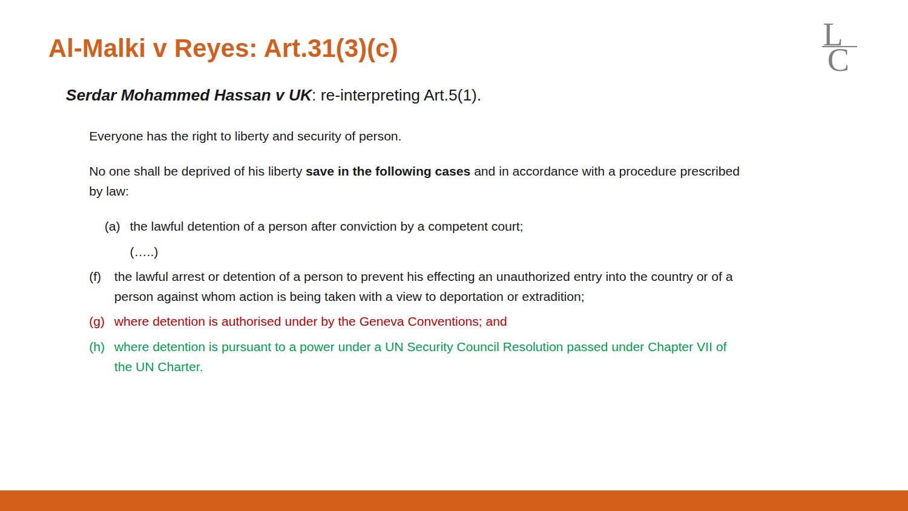L C
Al-Malki v Reyes: Art.31(3)(c)
Serdar Mohammed Hassan v UK: re-interpreting Art.5(1).
Everyone has the right to liberty and security of person.
No one shall be deprived of his liberty save in the following cases and in accordance with a procedure prescribed by law:
(a) the lawful detention of a person after conviction by a competent court;
(…..)
(f) the lawful arrest or detention of a person to prevent his effecting an unauthorized entry into the country or of a person against whom action is being taken with a view to deportation or extradition;
(g) where detention is authorised under by the Geneva Conventions; and
(h) where detention is pursuant to a power under a UN Security Council Resolution passed under Chapter VII of the UN Charter.